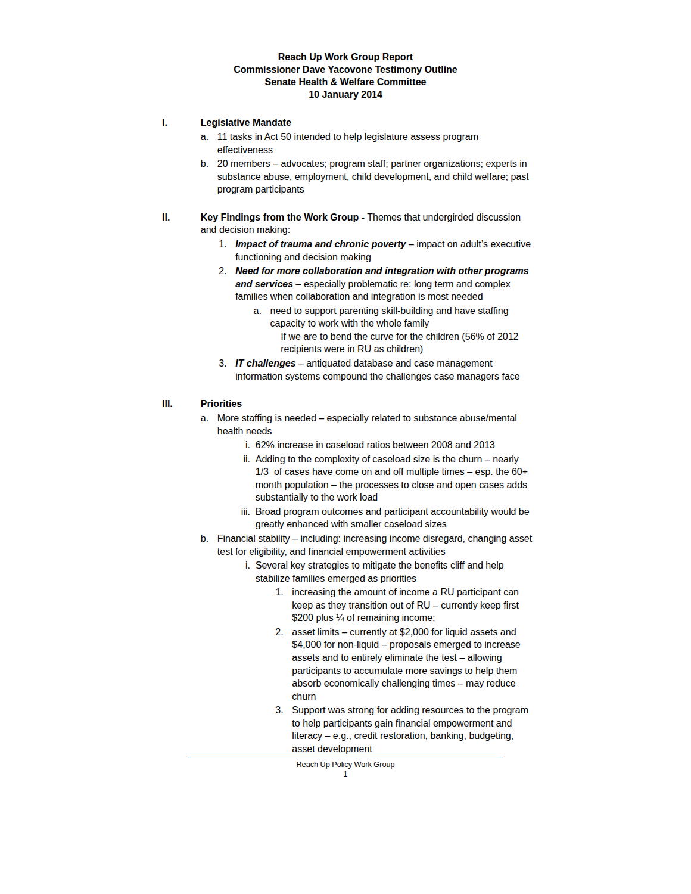Reach Up Work Group Report
Commissioner Dave Yacovone Testimony Outline
Senate Health & Welfare Committee
10 January 2014
Legislative Mandate
11 tasks in Act 50 intended to help legislature assess program effectiveness
20 members – advocates; program staff; partner organizations; experts in substance abuse, employment, child development, and child welfare; past program participants
Key Findings from the Work Group - Themes that undergirded discussion and decision making:
Impact of trauma and chronic poverty – impact on adult’s executive functioning and decision making
Need for more collaboration and integration with other programs and services – especially problematic re: long term and complex families when collaboration and integration is most needed
need to support parenting skill-building and have staffing capacity to work with the whole familyIf we are to bend the curve for the children (56% of 2012 recipients were in RU as children)
IT challenges – antiquated database and case management information systems compound the challenges case managers face
Priorities
More staffing is needed – especially related to substance abuse/mental health needs
62% increase in caseload ratios between 2008 and 2013
Adding to the complexity of caseload size is the churn – nearly 1/3 of cases have come on and off multiple times – esp. the 60+ month population – the processes to close and open cases adds substantially to the work load
Broad program outcomes and participant accountability would be greatly enhanced with smaller caseload sizes
Financial stability – including: increasing income disregard, changing asset test for eligibility, and financial empowerment activities
Several key strategies to mitigate the benefits cliff and help stabilize families emerged as priorities
increasing the amount of income a RU participant can keep as they transition out of RU – currently keep first $200 plus ¼ of remaining income;
asset limits – currently at $2,000 for liquid assets and $4,000 for non-liquid – proposals emerged to increase assets and to entirely eliminate the test – allowing participants to accumulate more savings to help them absorb economically challenging times – may reduce churn
Support was strong for adding resources to the program to help participants gain financial empowerment and literacy – e.g., credit restoration, banking, budgeting, asset development
Reach Up Policy Work Group
1